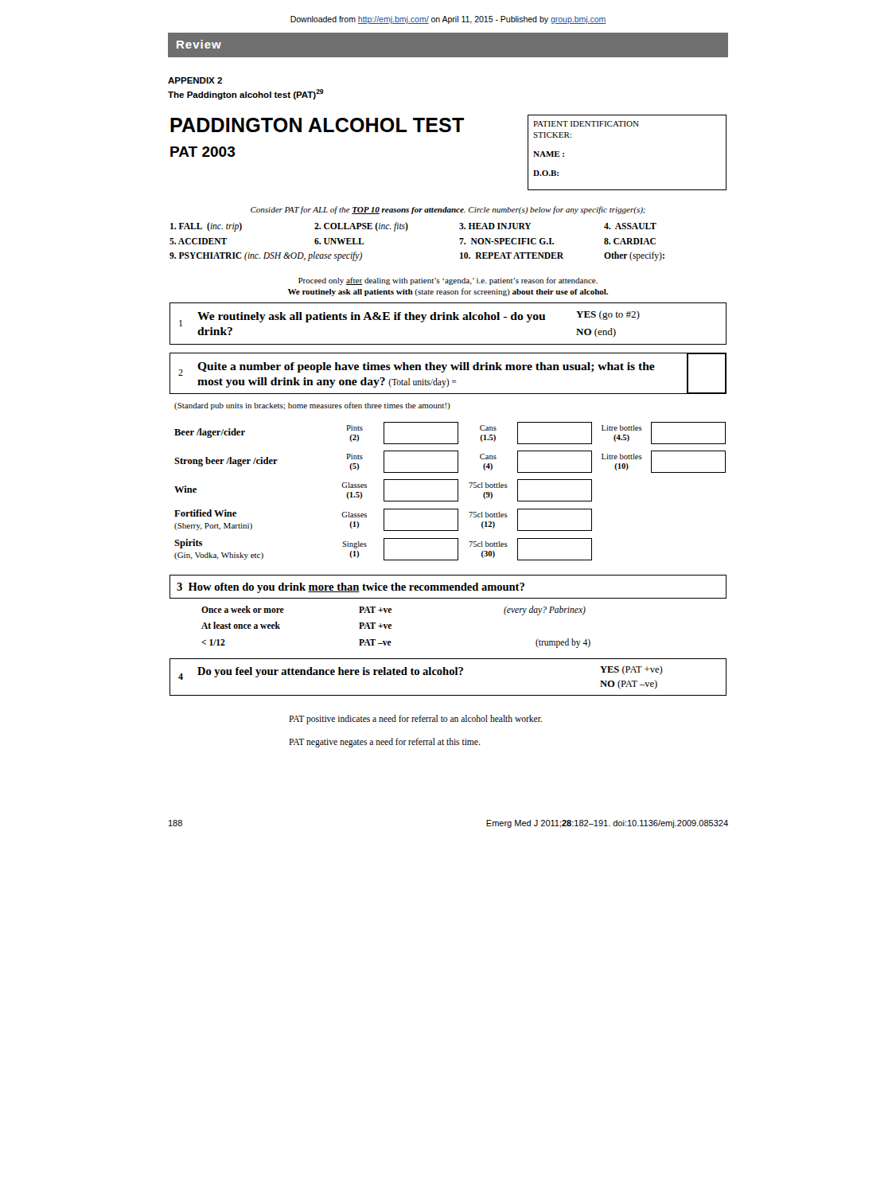Downloaded from http://emj.bmj.com/ on April 11, 2015 - Published by group.bmj.com
Review
APPENDIX 2
The Paddington alcohol test (PAT)29
PADDINGTON ALCOHOL TEST
PAT 2003
PATIENT IDENTIFICATION
STICKER:
NAME :
D.O.B:
Consider PAT for ALL of the TOP 10 reasons for attendance. Circle number(s) below for any specific trigger(s);
| 1. FALL ( inc. trip ) | 2. COLLAPSE ( inc. fits ) | 3. HEAD INJURY | 4. ASSAULT |
| 5. ACCIDENT | 6. UNWELL | 7. NON-SPECIFIC G.I. | 8. CARDIAC |
| 9. PSYCHIATRIC (inc. DSH &OD, please specify) | 10. REPEAT ATTENDER | Other (specify) : |
Proceed only after dealing with patient’s ‘agenda,’ i.e. patient’s reason for attendance.
We routinely ask all patients with (state reason for screening) about their use of alcohol.
1
We routinely ask all patients in A&E if they drink alcohol - do you drink?
YES (go to #2)
NO (end)
2
Quite a number of people have times when they will drink more than usual; what is the most you will drink in any one day? (Total units/day) =
(Standard pub units in brackets; home measures often three times the amount!)
| Beer /lager/cider | Pints (2) | | Cans (1.5) | | Litre bottles (4.5) | |
| Strong beer /lager /cider | Pints (5) | | Cans (4) | | Litre bottles (10) | |
| Wine | Glasses (1.5) | | 75cl bottles (9) | | | |
| Fortified Wine (Sherry, Port, Martini) | Glasses (1) | | 75cl bottles (12) | | | |
| Spirits (Gin, Vodka, Whisky etc) | Singles (1) | | 75cl bottles (30) | | | |
3 How often do you drink more than twice the recommended amount?
| Once a week or more | PAT +ve | (every day? Pabrinex) |
| At least once a week | PAT +ve | |
| < 1/12 | PAT –ve | (trumped by 4) |
4
Do you feel your attendance here is related to alcohol?
YES (PAT +ve)
NO (PAT –ve)
PAT positive indicates a need for referral to an alcohol health worker.
PAT negative negates a need for referral at this time.
188
Emerg Med J 2011;28:182–191. doi:10.1136/emj.2009.085324